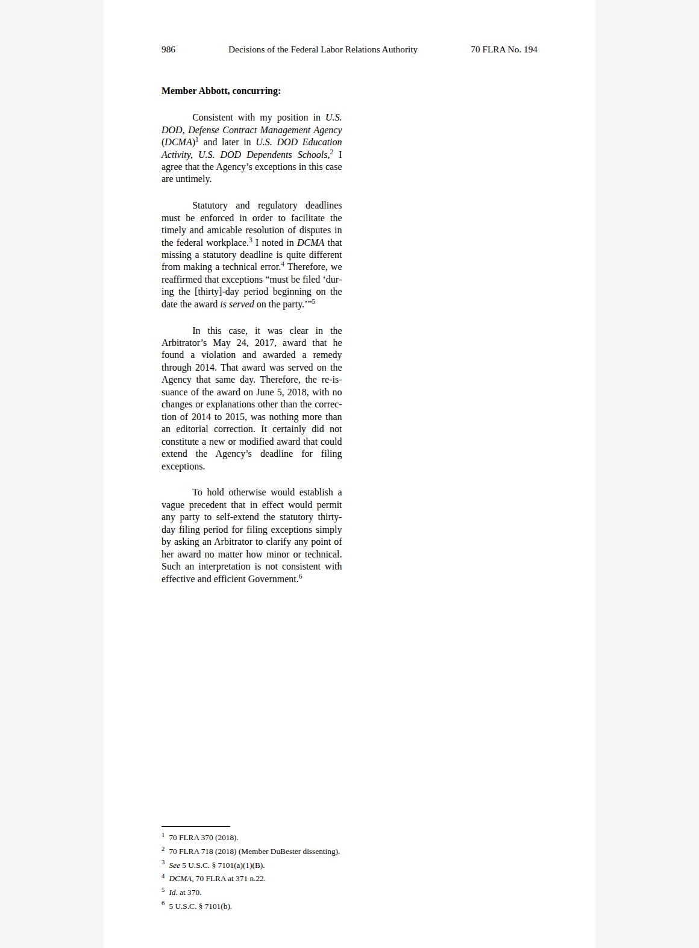986 Decisions of the Federal Labor Relations Authority 70 FLRA No. 194
Member Abbott, concurring:
Consistent with my position in U.S. DOD, Defense Contract Management Agency (DCMA)1 and later in U.S. DOD Education Activity, U.S. DOD Dependents Schools,2 I agree that the Agency’s exceptions in this case are untimely.
Statutory and regulatory deadlines must be enforced in order to facilitate the timely and amicable resolution of disputes in the federal workplace.3 I noted in DCMA that missing a statutory deadline is quite different from making a technical error.4 Therefore, we reaffirmed that exceptions “must be filed ‘during the [thirty]-day period beginning on the date the award is served on the party.’”5
In this case, it was clear in the Arbitrator’s May 24, 2017, award that he found a violation and awarded a remedy through 2014. That award was served on the Agency that same day. Therefore, the re-issuance of the award on June 5, 2018, with no changes or explanations other than the correction of 2014 to 2015, was nothing more than an editorial correction. It certainly did not constitute a new or modified award that could extend the Agency’s deadline for filing exceptions.
To hold otherwise would establish a vague precedent that in effect would permit any party to self-extend the statutory thirty-day filing period for filing exceptions simply by asking an Arbitrator to clarify any point of her award no matter how minor or technical. Such an interpretation is not consistent with effective and efficient Government.6
1 70 FLRA 370 (2018).
2 70 FLRA 718 (2018) (Member DuBester dissenting).
3 See 5 U.S.C. § 7101(a)(1)(B).
4 DCMA, 70 FLRA at 371 n.22.
5 Id. at 370.
6 5 U.S.C. § 7101(b).